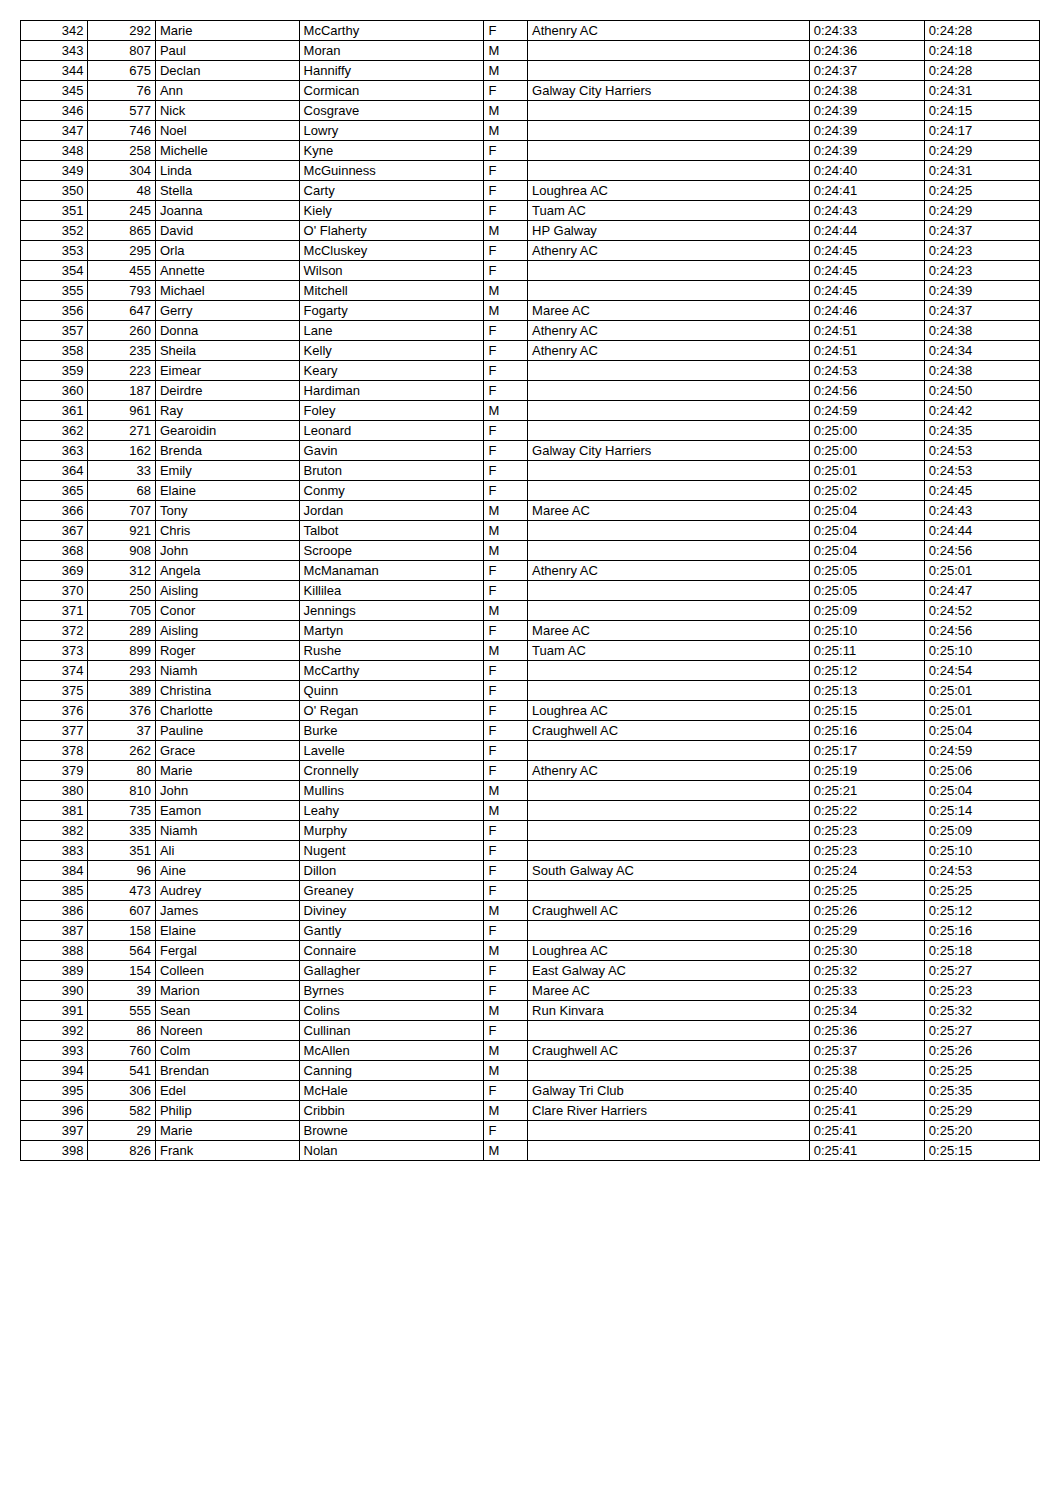| 342 | 292 | Marie | McCarthy | F | Athenry AC | 0:24:33 | 0:24:28 |
| 343 | 807 | Paul | Moran | M | | 0:24:36 | 0:24:18 |
| 344 | 675 | Declan | Hanniffy | M | | 0:24:37 | 0:24:28 |
| 345 | 76 | Ann | Cormican | F | Galway City Harriers | 0:24:38 | 0:24:31 |
| 346 | 577 | Nick | Cosgrave | M | | 0:24:39 | 0:24:15 |
| 347 | 746 | Noel | Lowry | M | | 0:24:39 | 0:24:17 |
| 348 | 258 | Michelle | Kyne | F | | 0:24:39 | 0:24:29 |
| 349 | 304 | Linda | McGuinness | F | | 0:24:40 | 0:24:31 |
| 350 | 48 | Stella | Carty | F | Loughrea AC | 0:24:41 | 0:24:25 |
| 351 | 245 | Joanna | Kiely | F | Tuam AC | 0:24:43 | 0:24:29 |
| 352 | 865 | David | O' Flaherty | M | HP Galway | 0:24:44 | 0:24:37 |
| 353 | 295 | Orla | McCluskey | F | Athenry AC | 0:24:45 | 0:24:23 |
| 354 | 455 | Annette | Wilson | F | | 0:24:45 | 0:24:23 |
| 355 | 793 | Michael | Mitchell | M | | 0:24:45 | 0:24:39 |
| 356 | 647 | Gerry | Fogarty | M | Maree AC | 0:24:46 | 0:24:37 |
| 357 | 260 | Donna | Lane | F | Athenry AC | 0:24:51 | 0:24:38 |
| 358 | 235 | Sheila | Kelly | F | Athenry AC | 0:24:51 | 0:24:34 |
| 359 | 223 | Eimear | Keary | F | | 0:24:53 | 0:24:38 |
| 360 | 187 | Deirdre | Hardiman | F | | 0:24:56 | 0:24:50 |
| 361 | 961 | Ray | Foley | M | | 0:24:59 | 0:24:42 |
| 362 | 271 | Gearoidin | Leonard | F | | 0:25:00 | 0:24:35 |
| 363 | 162 | Brenda | Gavin | F | Galway City Harriers | 0:25:00 | 0:24:53 |
| 364 | 33 | Emily | Bruton | F | | 0:25:01 | 0:24:53 |
| 365 | 68 | Elaine | Conmy | F | | 0:25:02 | 0:24:45 |
| 366 | 707 | Tony | Jordan | M | Maree AC | 0:25:04 | 0:24:43 |
| 367 | 921 | Chris | Talbot | M | | 0:25:04 | 0:24:44 |
| 368 | 908 | John | Scroope | M | | 0:25:04 | 0:24:56 |
| 369 | 312 | Angela | McManaman | F | Athenry AC | 0:25:05 | 0:25:01 |
| 370 | 250 | Aisling | Killilea | F | | 0:25:05 | 0:24:47 |
| 371 | 705 | Conor | Jennings | M | | 0:25:09 | 0:24:52 |
| 372 | 289 | Aisling | Martyn | F | Maree AC | 0:25:10 | 0:24:56 |
| 373 | 899 | Roger | Rushe | M | Tuam AC | 0:25:11 | 0:25:10 |
| 374 | 293 | Niamh | McCarthy | F | | 0:25:12 | 0:24:54 |
| 375 | 389 | Christina | Quinn | F | | 0:25:13 | 0:25:01 |
| 376 | 376 | Charlotte | O' Regan | F | Loughrea AC | 0:25:15 | 0:25:01 |
| 377 | 37 | Pauline | Burke | F | Craughwell AC | 0:25:16 | 0:25:04 |
| 378 | 262 | Grace | Lavelle | F | | 0:25:17 | 0:24:59 |
| 379 | 80 | Marie | Cronnelly | F | Athenry AC | 0:25:19 | 0:25:06 |
| 380 | 810 | John | Mullins | M | | 0:25:21 | 0:25:04 |
| 381 | 735 | Eamon | Leahy | M | | 0:25:22 | 0:25:14 |
| 382 | 335 | Niamh | Murphy | F | | 0:25:23 | 0:25:09 |
| 383 | 351 | Ali | Nugent | F | | 0:25:23 | 0:25:10 |
| 384 | 96 | Aine | Dillon | F | South Galway AC | 0:25:24 | 0:24:53 |
| 385 | 473 | Audrey | Greaney | F | | 0:25:25 | 0:25:25 |
| 386 | 607 | James | Diviney | M | Craughwell AC | 0:25:26 | 0:25:12 |
| 387 | 158 | Elaine | Gantly | F | | 0:25:29 | 0:25:16 |
| 388 | 564 | Fergal | Connaire | M | Loughrea AC | 0:25:30 | 0:25:18 |
| 389 | 154 | Colleen | Gallagher | F | East Galway AC | 0:25:32 | 0:25:27 |
| 390 | 39 | Marion | Byrnes | F | Maree AC | 0:25:33 | 0:25:23 |
| 391 | 555 | Sean | Colins | M | Run Kinvara | 0:25:34 | 0:25:32 |
| 392 | 86 | Noreen | Cullinan | F | | 0:25:36 | 0:25:27 |
| 393 | 760 | Colm | McAllen | M | Craughwell AC | 0:25:37 | 0:25:26 |
| 394 | 541 | Brendan | Canning | M | | 0:25:38 | 0:25:25 |
| 395 | 306 | Edel | McHale | F | Galway Tri Club | 0:25:40 | 0:25:35 |
| 396 | 582 | Philip | Cribbin | M | Clare River Harriers | 0:25:41 | 0:25:29 |
| 397 | 29 | Marie | Browne | F | | 0:25:41 | 0:25:20 |
| 398 | 826 | Frank | Nolan | M | | 0:25:41 | 0:25:15 |